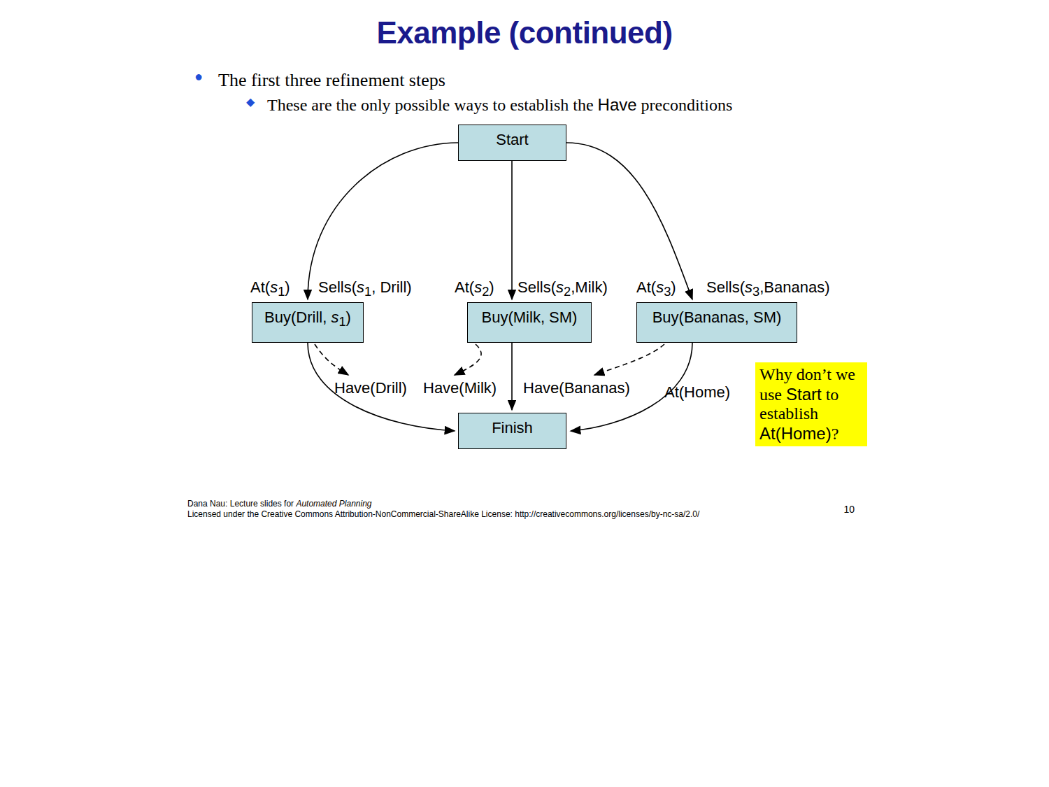Example (continued)
The first three refinement steps
These are the only possible ways to establish the Have preconditions
Start
Buy(Drill, s1)
Buy(Milk, SM)
Buy(Bananas, SM)
Finish
At(s1)
Sells(s1, Drill)
At(s2)
Sells(s2,Milk)
At(s3)
Sells(s3,Bananas)
Have(Drill)
Have(Milk)
Have(Bananas)
At(Home)
Why don’t we use Start to establish At(Home)?
Dana Nau: Lecture slides for Automated Planning
Licensed under the Creative Commons Attribution-NonCommercial-ShareAlike License: http://creativecommons.org/licenses/by-nc-sa/2.0/
10